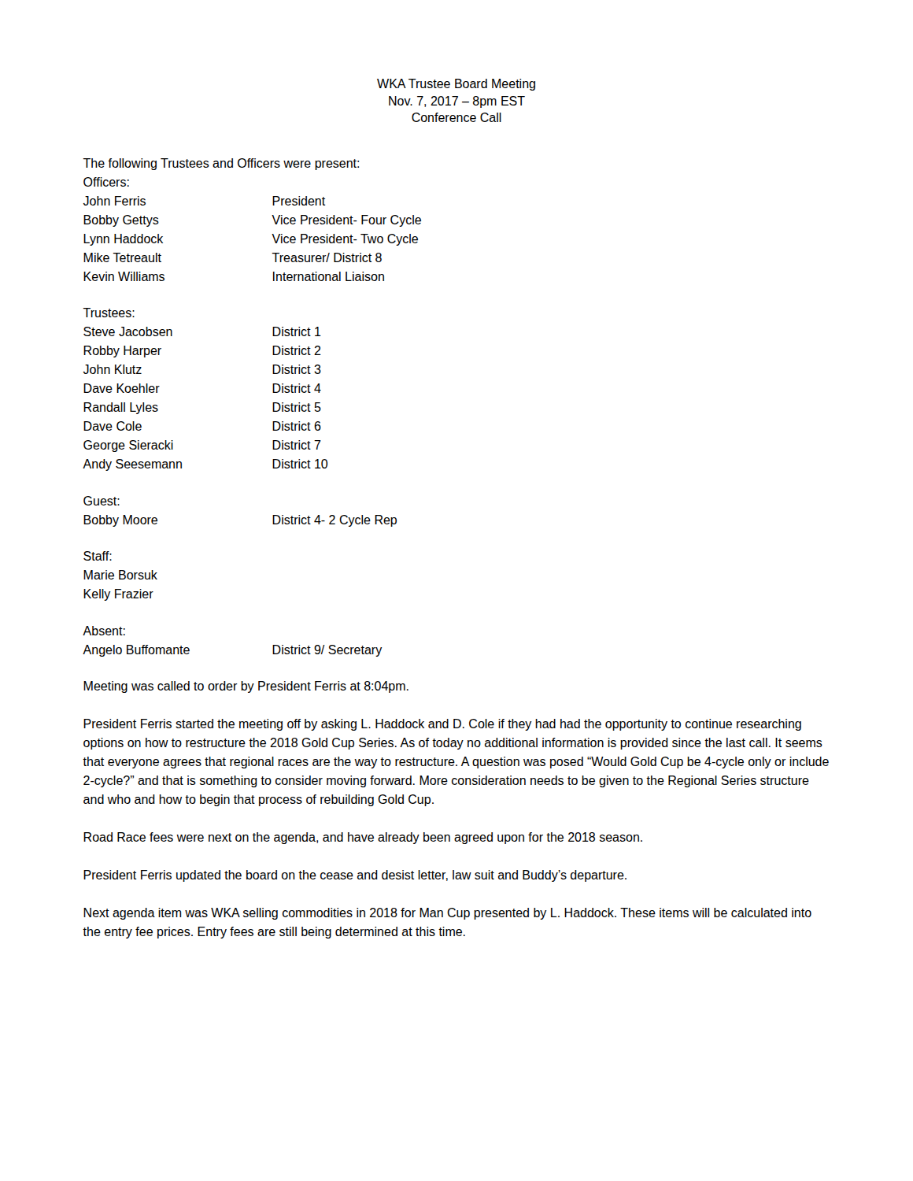WKA Trustee Board Meeting
Nov. 7, 2017 – 8pm EST
Conference Call
The following Trustees and Officers were present:
Officers:
| John Ferris | President |
| Bobby Gettys | Vice President- Four Cycle |
| Lynn Haddock | Vice President- Two Cycle |
| Mike Tetreault | Treasurer/ District 8 |
| Kevin Williams | International Liaison |
Trustees:
| Steve Jacobsen | District 1 |
| Robby Harper | District 2 |
| John Klutz | District 3 |
| Dave Koehler | District 4 |
| Randall Lyles | District 5 |
| Dave Cole | District 6 |
| George Sieracki | District 7 |
| Andy Seesemann | District 10 |
Guest:
| Bobby Moore | District 4- 2 Cycle Rep |
Staff:
| Marie Borsuk | |
| Kelly Frazier | |
Absent:
| Angelo Buffomante | District 9/ Secretary |
Meeting was called to order by President Ferris at 8:04pm.
President Ferris started the meeting off by asking L. Haddock and D. Cole if they had had the opportunity to continue researching options on how to restructure the 2018 Gold Cup Series. As of today no additional information is provided since the last call. It seems that everyone agrees that regional races are the way to restructure. A question was posed “Would Gold Cup be 4-cycle only or include 2-cycle?” and that is something to consider moving forward. More consideration needs to be given to the Regional Series structure and who and how to begin that process of rebuilding Gold Cup.
Road Race fees were next on the agenda, and have already been agreed upon for the 2018 season.
President Ferris updated the board on the cease and desist letter, law suit and Buddy’s departure.
Next agenda item was WKA selling commodities in 2018 for Man Cup presented by L. Haddock. These items will be calculated into the entry fee prices. Entry fees are still being determined at this time.